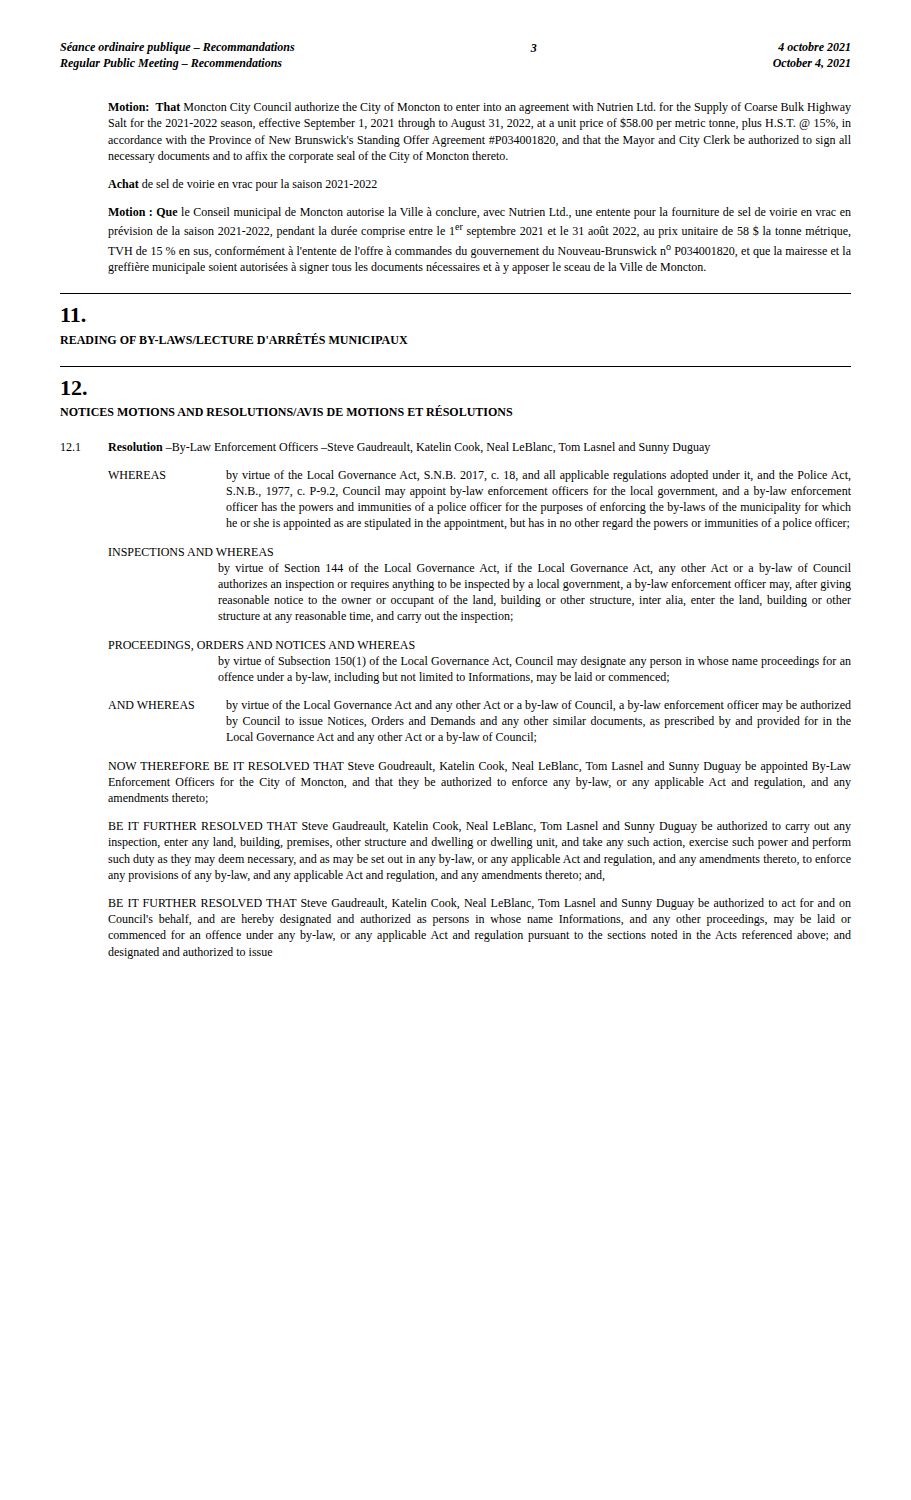Séance ordinaire publique – Recommandations
Regular Public Meeting – Recommendations
3
4 octobre 2021
October 4, 2021
Motion: That Moncton City Council authorize the City of Moncton to enter into an agreement with Nutrien Ltd. for the Supply of Coarse Bulk Highway Salt for the 2021-2022 season, effective September 1, 2021 through to August 31, 2022, at a unit price of $58.00 per metric tonne, plus H.S.T. @ 15%, in accordance with the Province of New Brunswick's Standing Offer Agreement #P034001820, and that the Mayor and City Clerk be authorized to sign all necessary documents and to affix the corporate seal of the City of Moncton thereto.
Achat de sel de voirie en vrac pour la saison 2021-2022
Motion : Que le Conseil municipal de Moncton autorise la Ville à conclure, avec Nutrien Ltd., une entente pour la fourniture de sel de voirie en vrac en prévision de la saison 2021-2022, pendant la durée comprise entre le 1er septembre 2021 et le 31 août 2022, au prix unitaire de 58 $ la tonne métrique, TVH de 15 % en sus, conformément à l'entente de l'offre à commandes du gouvernement du Nouveau-Brunswick no P034001820, et que la mairesse et la greffière municipale soient autorisées à signer tous les documents nécessaires et à y apposer le sceau de la Ville de Moncton.
11.
READING OF BY-LAWS/LECTURE D'ARRÊTÉS MUNICIPAUX
12.
NOTICES MOTIONS AND RESOLUTIONS/AVIS DE MOTIONS ET RÉSOLUTIONS
12.1
Resolution –By-Law Enforcement Officers –Steve Gaudreault, Katelin Cook, Neal LeBlanc, Tom Lasnel and Sunny Duguay
WHEREAS
by virtue of the Local Governance Act, S.N.B. 2017, c. 18, and all applicable regulations adopted under it, and the Police Act, S.N.B., 1977, c. P-9.2, Council may appoint by-law enforcement officers for the local government, and a by-law enforcement officer has the powers and immunities of a police officer for the purposes of enforcing the by-laws of the municipality for which he or she is appointed as are stipulated in the appointment, but has in no other regard the powers or immunities of a police officer;
INSPECTIONS AND WHEREAS
by virtue of Section 144 of the Local Governance Act, if the Local Governance Act, any other Act or a by-law of Council authorizes an inspection or requires anything to be inspected by a local government, a by-law enforcement officer may, after giving reasonable notice to the owner or occupant of the land, building or other structure, inter alia, enter the land, building or other structure at any reasonable time, and carry out the inspection;
PROCEEDINGS, ORDERS AND NOTICES AND WHEREAS
by virtue of Subsection 150(1) of the Local Governance Act, Council may designate any person in whose name proceedings for an offence under a by-law, including but not limited to Informations, may be laid or commenced;
AND WHEREAS
by virtue of the Local Governance Act and any other Act or a by-law of Council, a by-law enforcement officer may be authorized by Council to issue Notices, Orders and Demands and any other similar documents, as prescribed by and provided for in the Local Governance Act and any other Act or a by-law of Council;
NOW THEREFORE BE IT RESOLVED THAT Steve Goudreault, Katelin Cook, Neal LeBlanc, Tom Lasnel and Sunny Duguay be appointed By-Law Enforcement Officers for the City of Moncton, and that they be authorized to enforce any by-law, or any applicable Act and regulation, and any amendments thereto;
BE IT FURTHER RESOLVED THAT Steve Gaudreault, Katelin Cook, Neal LeBlanc, Tom Lasnel and Sunny Duguay be authorized to carry out any inspection, enter any land, building, premises, other structure and dwelling or dwelling unit, and take any such action, exercise such power and perform such duty as they may deem necessary, and as may be set out in any by-law, or any applicable Act and regulation, and any amendments thereto, to enforce any provisions of any by-law, and any applicable Act and regulation, and any amendments thereto; and,
BE IT FURTHER RESOLVED THAT Steve Gaudreault, Katelin Cook, Neal LeBlanc, Tom Lasnel and Sunny Duguay be authorized to act for and on Council's behalf, and are hereby designated and authorized as persons in whose name Informations, and any other proceedings, may be laid or commenced for an offence under any by-law, or any applicable Act and regulation pursuant to the sections noted in the Acts referenced above; and designated and authorized to issue